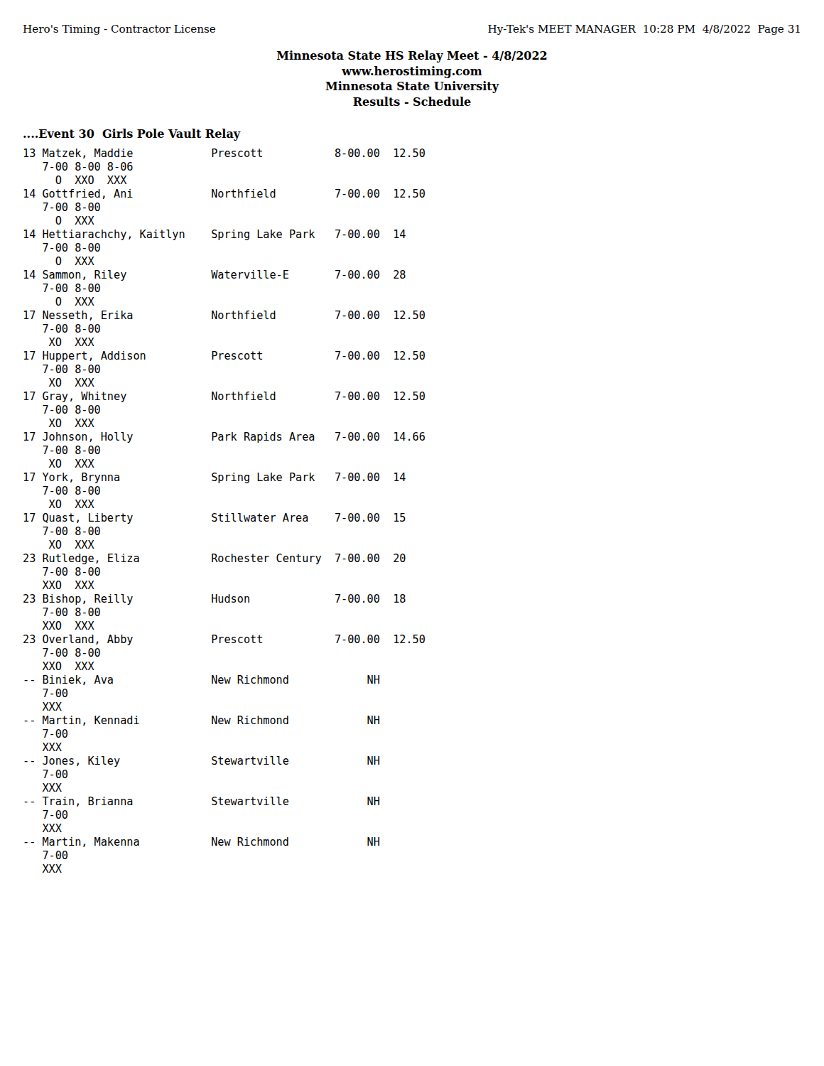Hero's Timing - Contractor License Hy-Tek's MEET MANAGER 10:28 PM 4/8/2022 Page 31
Minnesota State HS Relay Meet - 4/8/2022 www.herostiming.com Minnesota State University Results - Schedule
....Event 30 Girls Pole Vault Relay
13 Matzek, Maddie            Prescott           8-00.00  12.50
   7-00 8-00 8-06
     O  XXO  XXX
14 Gottfried, Ani            Northfield         7-00.00  12.50
   7-00 8-00
     O  XXX
14 Hettiarachchy, Kaitlyn    Spring Lake Park   7-00.00  14
   7-00 8-00
     O  XXX
14 Sammon, Riley             Waterville-E       7-00.00  28
   7-00 8-00
     O  XXX
17 Nesseth, Erika            Northfield         7-00.00  12.50
   7-00 8-00
    XO  XXX
17 Huppert, Addison          Prescott           7-00.00  12.50
   7-00 8-00
    XO  XXX
17 Gray, Whitney             Northfield         7-00.00  12.50
   7-00 8-00
    XO  XXX
17 Johnson, Holly            Park Rapids Area   7-00.00  14.66
   7-00 8-00
    XO  XXX
17 York, Brynna              Spring Lake Park   7-00.00  14
   7-00 8-00
    XO  XXX
17 Quast, Liberty            Stillwater Area    7-00.00  15
   7-00 8-00
    XO  XXX
23 Rutledge, Eliza           Rochester Century  7-00.00  20
   7-00 8-00
   XXO  XXX
23 Bishop, Reilly            Hudson             7-00.00  18
   7-00 8-00
   XXO  XXX
23 Overland, Abby            Prescott           7-00.00  12.50
   7-00 8-00
   XXO  XXX
-- Biniek, Ava               New Richmond            NH
   7-00
   XXX
-- Martin, Kennadi           New Richmond            NH
   7-00
   XXX
-- Jones, Kiley              Stewartville            NH
   7-00
   XXX
-- Train, Brianna            Stewartville            NH
   7-00
   XXX
-- Martin, Makenna           New Richmond            NH
   7-00
   XXX